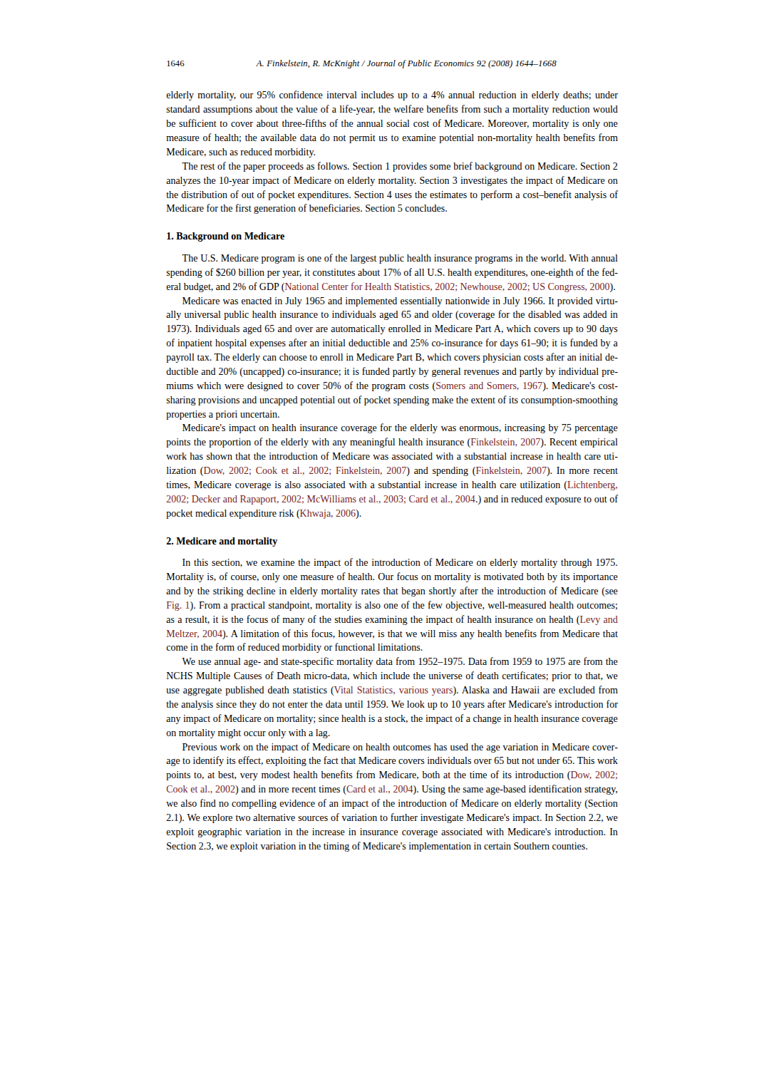1646
A. Finkelstein, R. McKnight / Journal of Public Economics 92 (2008) 1644–1668
elderly mortality, our 95% confidence interval includes up to a 4% annual reduction in elderly deaths; under standard assumptions about the value of a life-year, the welfare benefits from such a mortality reduction would be sufficient to cover about three-fifths of the annual social cost of Medicare. Moreover, mortality is only one measure of health; the available data do not permit us to examine potential non-mortality health benefits from Medicare, such as reduced morbidity.
The rest of the paper proceeds as follows. Section 1 provides some brief background on Medicare. Section 2 analyzes the 10-year impact of Medicare on elderly mortality. Section 3 investigates the impact of Medicare on the distribution of out of pocket expenditures. Section 4 uses the estimates to perform a cost–benefit analysis of Medicare for the first generation of beneficiaries. Section 5 concludes.
1. Background on Medicare
The U.S. Medicare program is one of the largest public health insurance programs in the world. With annual spending of $260 billion per year, it constitutes about 17% of all U.S. health expenditures, one-eighth of the federal budget, and 2% of GDP (National Center for Health Statistics, 2002; Newhouse, 2002; US Congress, 2000).
Medicare was enacted in July 1965 and implemented essentially nationwide in July 1966. It provided virtually universal public health insurance to individuals aged 65 and older (coverage for the disabled was added in 1973). Individuals aged 65 and over are automatically enrolled in Medicare Part A, which covers up to 90 days of inpatient hospital expenses after an initial deductible and 25% co-insurance for days 61–90; it is funded by a payroll tax. The elderly can choose to enroll in Medicare Part B, which covers physician costs after an initial deductible and 20% (uncapped) co-insurance; it is funded partly by general revenues and partly by individual premiums which were designed to cover 50% of the program costs (Somers and Somers, 1967). Medicare's cost-sharing provisions and uncapped potential out of pocket spending make the extent of its consumption-smoothing properties a priori uncertain.
Medicare's impact on health insurance coverage for the elderly was enormous, increasing by 75 percentage points the proportion of the elderly with any meaningful health insurance (Finkelstein, 2007). Recent empirical work has shown that the introduction of Medicare was associated with a substantial increase in health care utilization (Dow, 2002; Cook et al., 2002; Finkelstein, 2007) and spending (Finkelstein, 2007). In more recent times, Medicare coverage is also associated with a substantial increase in health care utilization (Lichtenberg, 2002; Decker and Rapaport, 2002; McWilliams et al., 2003; Card et al., 2004.) and in reduced exposure to out of pocket medical expenditure risk (Khwaja, 2006).
2. Medicare and mortality
In this section, we examine the impact of the introduction of Medicare on elderly mortality through 1975. Mortality is, of course, only one measure of health. Our focus on mortality is motivated both by its importance and by the striking decline in elderly mortality rates that began shortly after the introduction of Medicare (see Fig. 1). From a practical standpoint, mortality is also one of the few objective, well-measured health outcomes; as a result, it is the focus of many of the studies examining the impact of health insurance on health (Levy and Meltzer, 2004). A limitation of this focus, however, is that we will miss any health benefits from Medicare that come in the form of reduced morbidity or functional limitations.
We use annual age- and state-specific mortality data from 1952–1975. Data from 1959 to 1975 are from the NCHS Multiple Causes of Death micro-data, which include the universe of death certificates; prior to that, we use aggregate published death statistics (Vital Statistics, various years). Alaska and Hawaii are excluded from the analysis since they do not enter the data until 1959. We look up to 10 years after Medicare's introduction for any impact of Medicare on mortality; since health is a stock, the impact of a change in health insurance coverage on mortality might occur only with a lag.
Previous work on the impact of Medicare on health outcomes has used the age variation in Medicare coverage to identify its effect, exploiting the fact that Medicare covers individuals over 65 but not under 65. This work points to, at best, very modest health benefits from Medicare, both at the time of its introduction (Dow, 2002; Cook et al., 2002) and in more recent times (Card et al., 2004). Using the same age-based identification strategy, we also find no compelling evidence of an impact of the introduction of Medicare on elderly mortality (Section 2.1). We explore two alternative sources of variation to further investigate Medicare's impact. In Section 2.2, we exploit geographic variation in the increase in insurance coverage associated with Medicare's introduction. In Section 2.3, we exploit variation in the timing of Medicare's implementation in certain Southern counties.